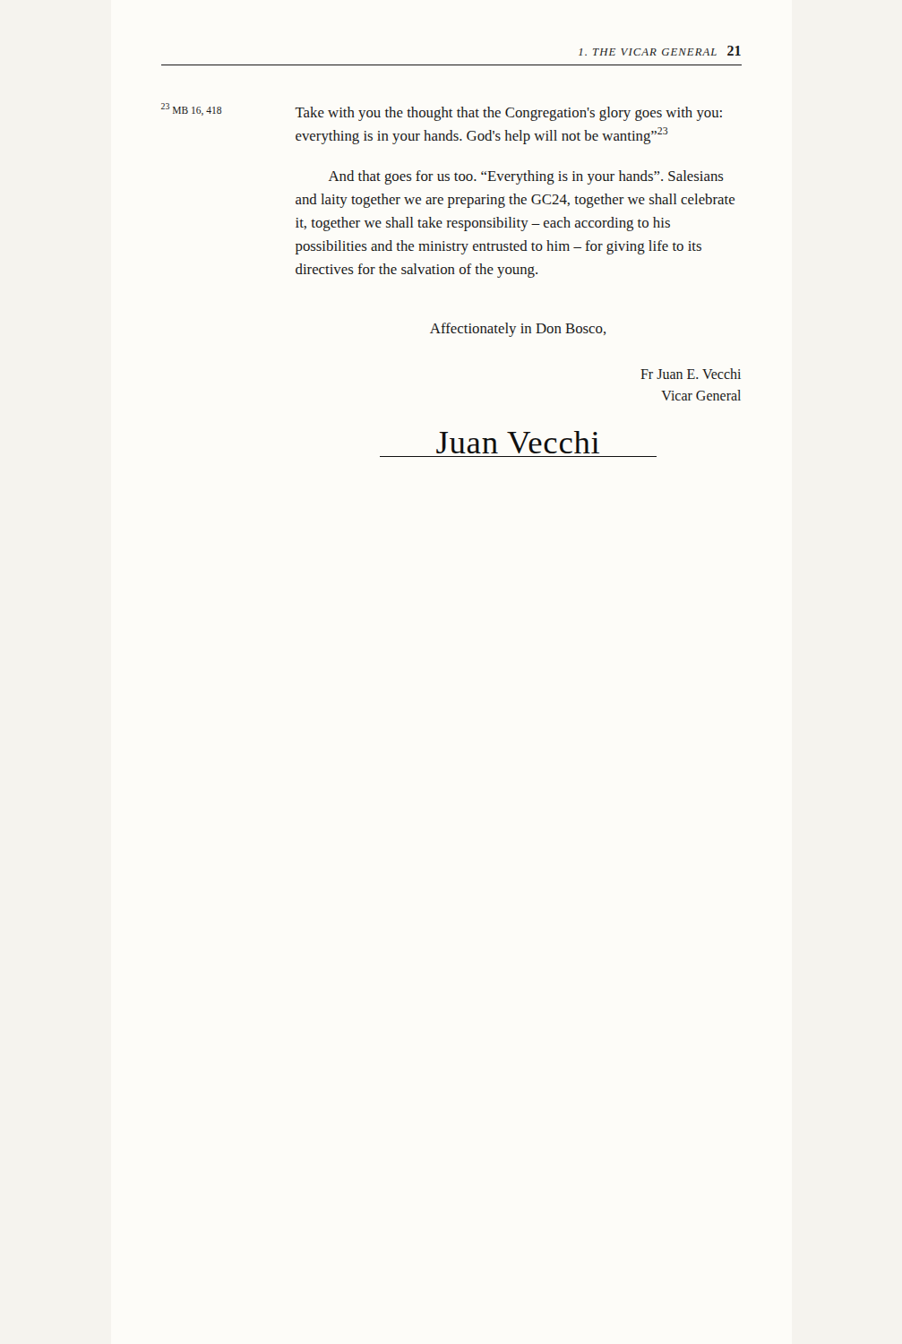1. THE VICAR GENERAL 21
23 MB 16, 418
Take with you the thought that the Congregation's glory goes with you: everything is in your hands. God's help will not be wanting”23
And that goes for us too. “Everything is in your hands”. Salesians and laity together we are preparing the GC24, together we shall celebrate it, together we shall take responsibility – each according to his possibilities and the ministry entrusted to him – for giving life to its directives for the salvation of the young.
Affectionately in Don Bosco,
Fr Juan E. Vecchi Vicar General
Juan Vecchi